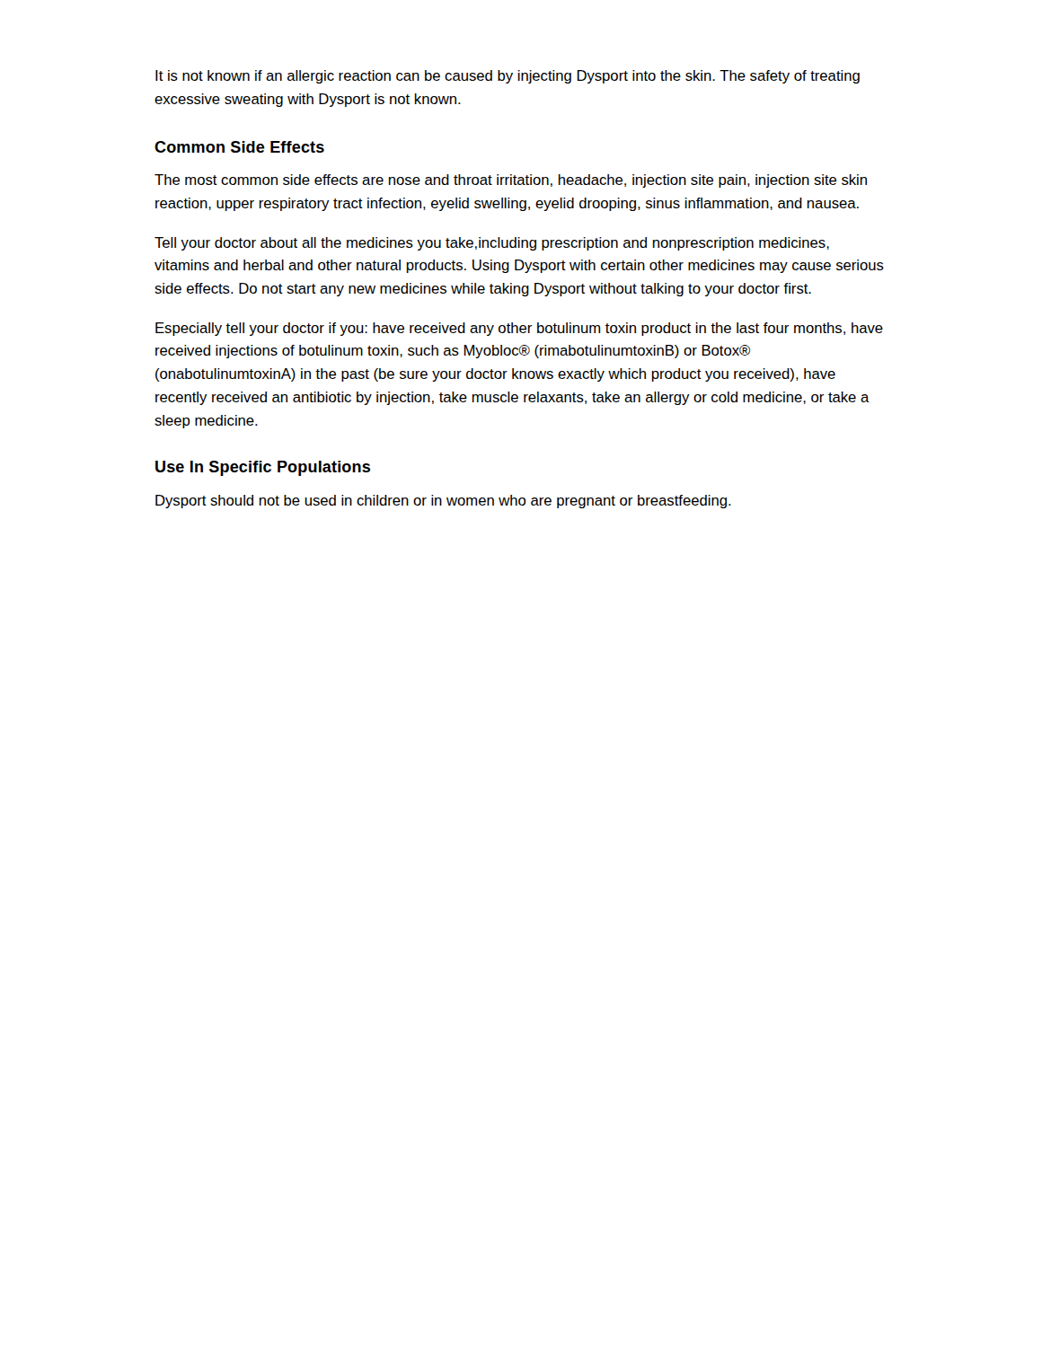It is not known if an allergic reaction can be caused by injecting Dysport into the skin. The safety of treating excessive sweating with Dysport is not known.
Common Side Effects
The most common side effects are nose and throat irritation, headache, injection site pain, injection site skin reaction, upper respiratory tract infection, eyelid swelling, eyelid drooping, sinus inflammation, and nausea.
Tell your doctor about all the medicines you take,including prescription and nonprescription medicines, vitamins and herbal and other natural products. Using Dysport with certain other medicines may cause serious side effects. Do not start any new medicines while taking Dysport without talking to your doctor first.
Especially tell your doctor if you: have received any other botulinum toxin product in the last four months, have received injections of botulinum toxin, such as Myobloc® (rimabotulinumtoxinB) or Botox® (onabotulinumtoxinA) in the past (be sure your doctor knows exactly which product you received), have recently received an antibiotic by injection, take muscle relaxants, take an allergy or cold medicine, or take a sleep medicine.
Use In Specific Populations
Dysport should not be used in children or in women who are pregnant or breastfeeding.